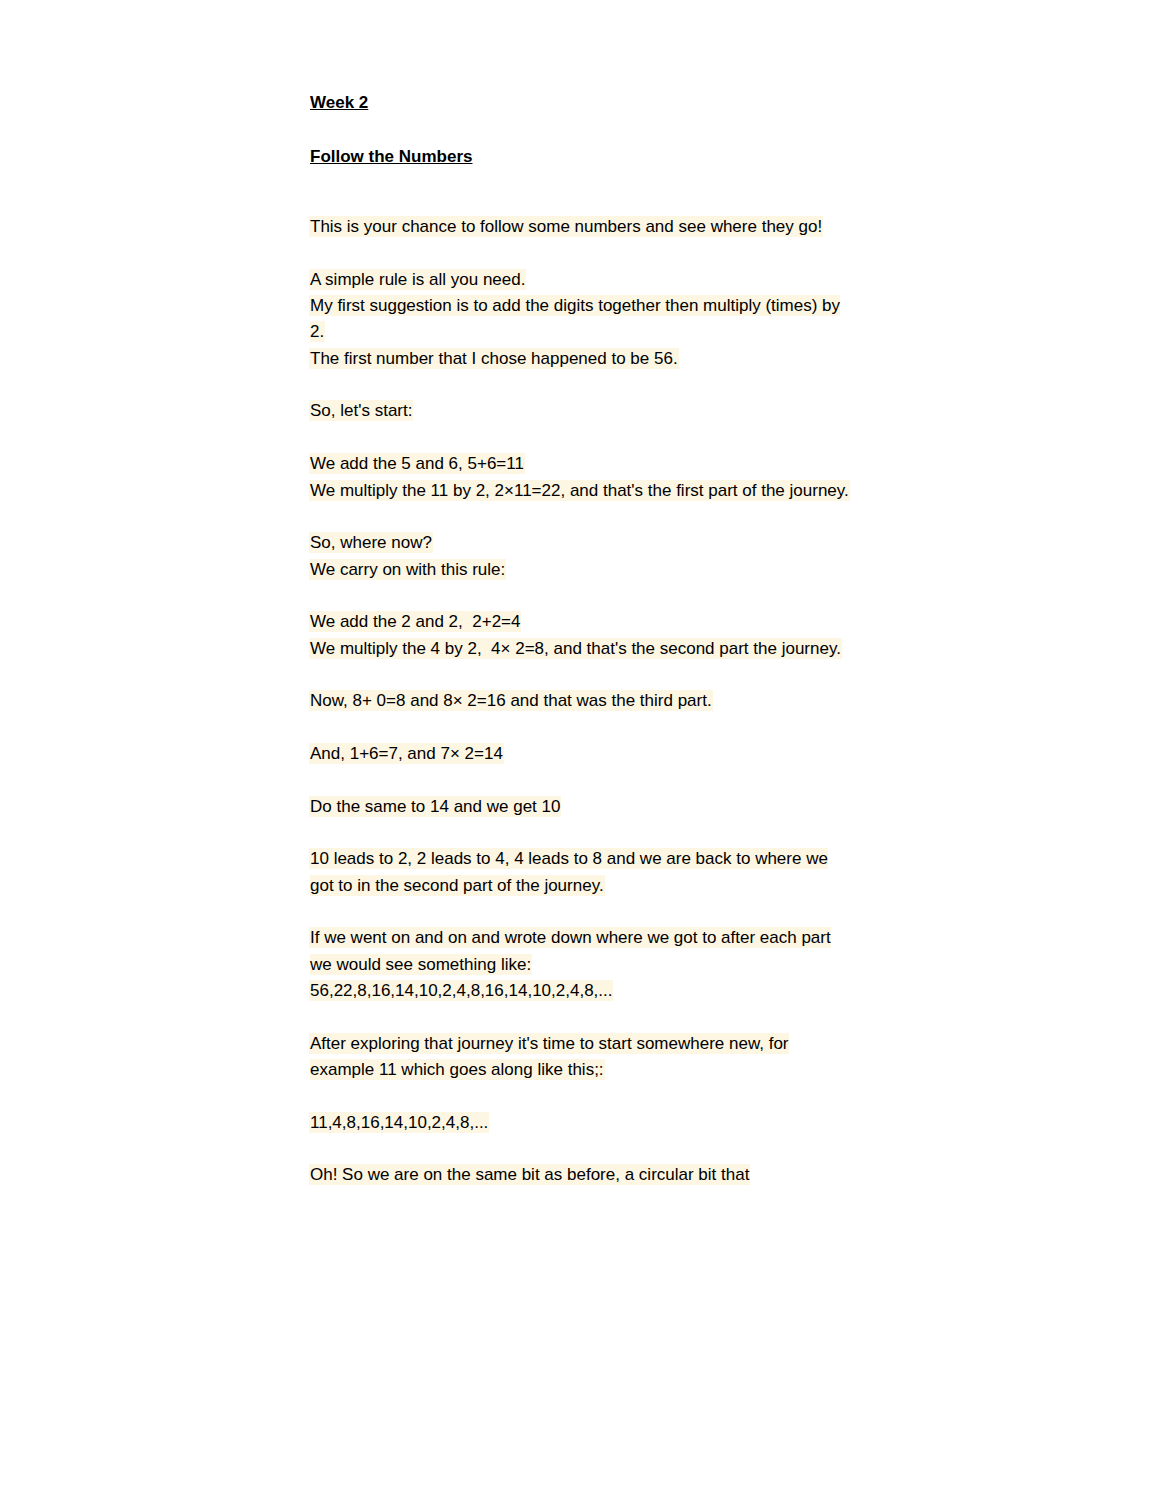Week 2
Follow the Numbers
This is your chance to follow some numbers and see where they go!
A simple rule is all you need.
My first suggestion is to add the digits together then multiply (times) by 2.
The first number that I chose happened to be 56.
So, let's start:
We add the 5 and 6, 5+6=11
We multiply the 11 by 2, 2×11=22, and that's the first part of the journey.
So, where now?
We carry on with this rule:
We add the 2 and 2, 2+2=4
We multiply the 4 by 2, 4× 2=8, and that's the second part the journey.
Now, 8+ 0=8 and 8× 2=16 and that was the third part.
And, 1+6=7, and 7× 2=14
Do the same to 14 and we get 10
10 leads to 2, 2 leads to 4, 4 leads to 8 and we are back to where we got to in the second part of the journey.
If we went on and on and wrote down where we got to after each part we would see something like:
56,22,8,16,14,10,2,4,8,16,14,10,2,4,8,...
After exploring that journey it's time to start somewhere new, for example 11 which goes along like this;:
11,4,8,16,14,10,2,4,8,...
Oh! So we are on the same bit as before, a circular bit that